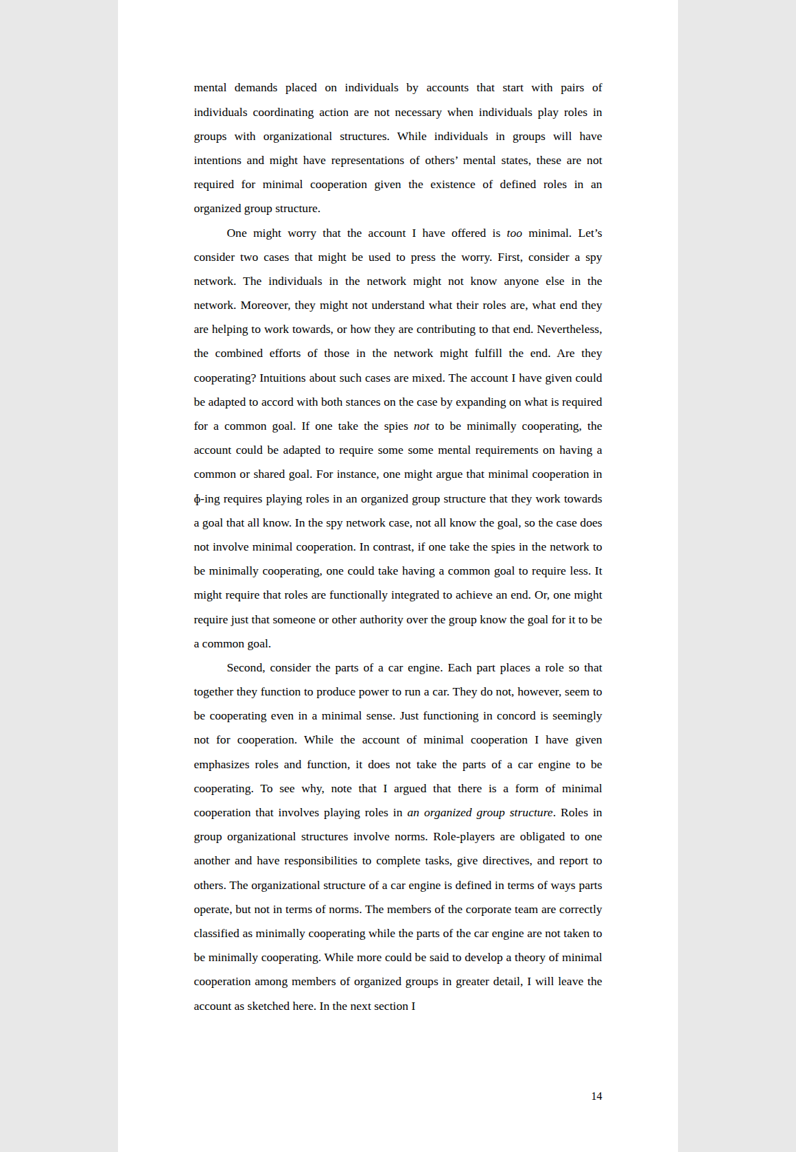mental demands placed on individuals by accounts that start with pairs of individuals coordinating action are not necessary when individuals play roles in groups with organizational structures. While individuals in groups will have intentions and might have representations of others’ mental states, these are not required for minimal cooperation given the existence of defined roles in an organized group structure.
One might worry that the account I have offered is too minimal. Let’s consider two cases that might be used to press the worry. First, consider a spy network. The individuals in the network might not know anyone else in the network. Moreover, they might not understand what their roles are, what end they are helping to work towards, or how they are contributing to that end. Nevertheless, the combined efforts of those in the network might fulfill the end. Are they cooperating? Intuitions about such cases are mixed. The account I have given could be adapted to accord with both stances on the case by expanding on what is required for a common goal. If one take the spies not to be minimally cooperating, the account could be adapted to require some some mental requirements on having a common or shared goal. For instance, one might argue that minimal cooperation in ɸ-ing requires playing roles in an organized group structure that they work towards a goal that all know. In the spy network case, not all know the goal, so the case does not involve minimal cooperation. In contrast, if one take the spies in the network to be minimally cooperating, one could take having a common goal to require less. It might require that roles are functionally integrated to achieve an end. Or, one might require just that someone or other authority over the group know the goal for it to be a common goal.
Second, consider the parts of a car engine. Each part places a role so that together they function to produce power to run a car. They do not, however, seem to be cooperating even in a minimal sense. Just functioning in concord is seemingly not for cooperation. While the account of minimal cooperation I have given emphasizes roles and function, it does not take the parts of a car engine to be cooperating. To see why, note that I argued that there is a form of minimal cooperation that involves playing roles in an organized group structure. Roles in group organizational structures involve norms. Role-players are obligated to one another and have responsibilities to complete tasks, give directives, and report to others. The organizational structure of a car engine is defined in terms of ways parts operate, but not in terms of norms. The members of the corporate team are correctly classified as minimally cooperating while the parts of the car engine are not taken to be minimally cooperating. While more could be said to develop a theory of minimal cooperation among members of organized groups in greater detail, I will leave the account as sketched here. In the next section I
14